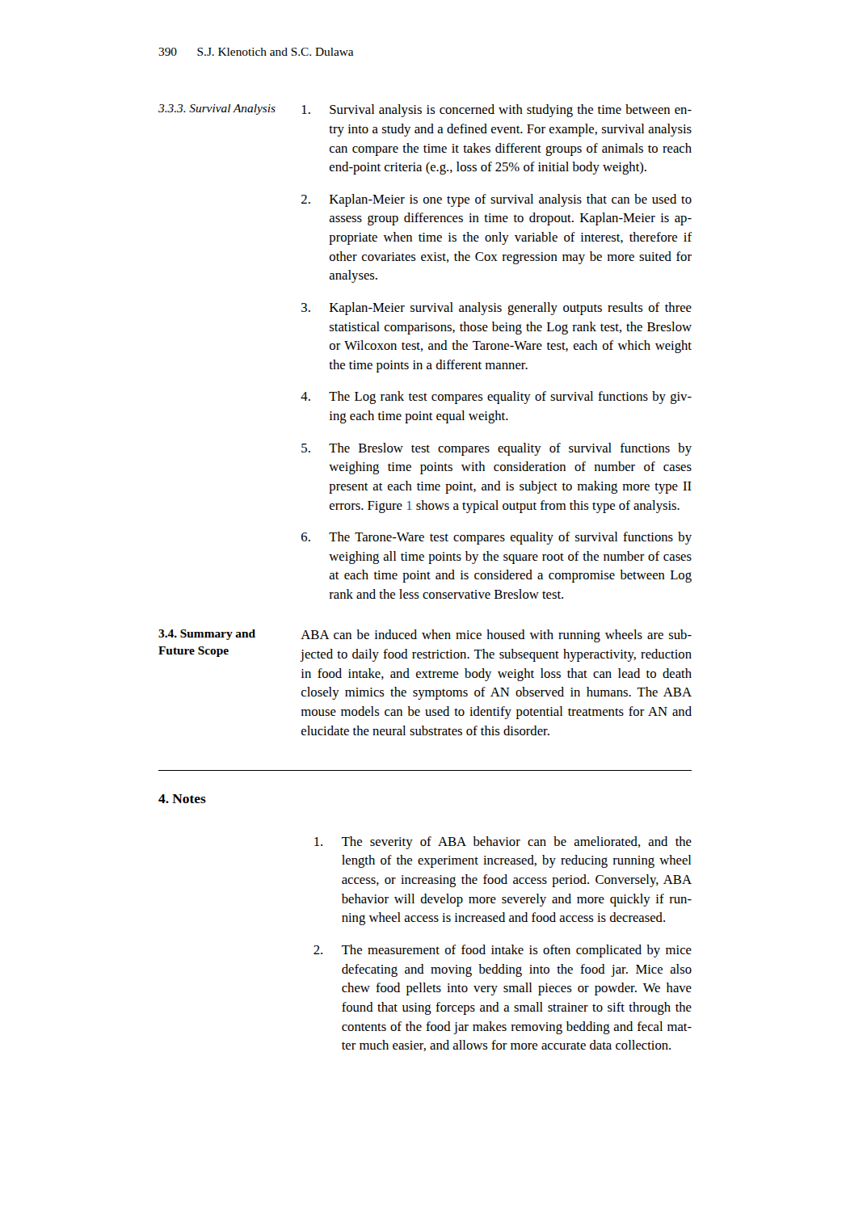390 S.J. Klenotich and S.C. Dulawa
3.3.3. Survival Analysis
Survival analysis is concerned with studying the time between entry into a study and a defined event. For example, survival analysis can compare the time it takes different groups of animals to reach end-point criteria (e.g., loss of 25% of initial body weight).
Kaplan-Meier is one type of survival analysis that can be used to assess group differences in time to dropout. Kaplan-Meier is appropriate when time is the only variable of interest, therefore if other covariates exist, the Cox regression may be more suited for analyses.
Kaplan-Meier survival analysis generally outputs results of three statistical comparisons, those being the Log rank test, the Breslow or Wilcoxon test, and the Tarone-Ware test, each of which weight the time points in a different manner.
The Log rank test compares equality of survival functions by giving each time point equal weight.
The Breslow test compares equality of survival functions by weighing time points with consideration of number of cases present at each time point, and is subject to making more type II errors. Figure 1 shows a typical output from this type of analysis.
The Tarone-Ware test compares equality of survival functions by weighing all time points by the square root of the number of cases at each time point and is considered a compromise between Log rank and the less conservative Breslow test.
3.4. Summary and Future Scope
ABA can be induced when mice housed with running wheels are subjected to daily food restriction. The subsequent hyperactivity, reduction in food intake, and extreme body weight loss that can lead to death closely mimics the symptoms of AN observed in humans. The ABA mouse models can be used to identify potential treatments for AN and elucidate the neural substrates of this disorder.
4. Notes
The severity of ABA behavior can be ameliorated, and the length of the experiment increased, by reducing running wheel access, or increasing the food access period. Conversely, ABA behavior will develop more severely and more quickly if running wheel access is increased and food access is decreased.
The measurement of food intake is often complicated by mice defecating and moving bedding into the food jar. Mice also chew food pellets into very small pieces or powder. We have found that using forceps and a small strainer to sift through the contents of the food jar makes removing bedding and fecal matter much easier, and allows for more accurate data collection.